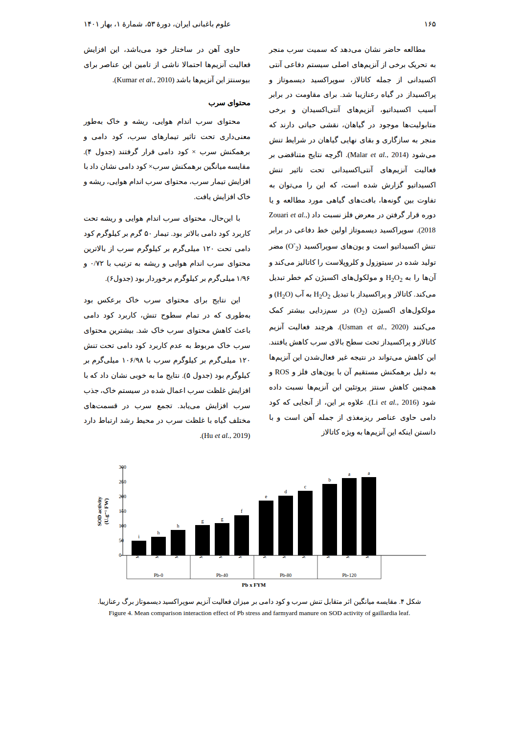۱۶۵
علوم باغبانی ایران، دورهٔ ۵۳، شمارهٔ ۱، بهار ۱۴۰۱
مطالعه حاضر نشان می‌دهد که سمیت سرب منجر به تحریک برخی از آنزیم‌های اصلی سیستم دفاعی آنتی اکسیدانی از جمله کاتالاز، سوپراکسید دیسموتاز و پراکسیداز در گیاه رعنازیبا شد. برای مقاومت در برابر آسیب اکسیداتیو، آنزیم‌های آنتی‌اکسیدان و برخی متابولیت‌ها موجود در گیاهان، نقشی حیاتی دارند که منجر به سازگاری و بقای نهایی گیاهان در شرایط تنش می‌شود (Malar et al., 2014). اگرچه نتایج متناقضی بر فعالیت آنزیم‌های آنتی‌اکسیدانی تحت تاثیر تنش اکسیداتیو گزارش شده است، که این را می‌توان به تفاوت بین گونه‌ها، بافت‌های گیاهی مورد مطالعه و یا دوره قرار گرفتن در معرض فلز نسبت داد (Zouari et al., 2018). سوپراکسید دیسموتاز اولین خط دفاعی در برابر تنش اکسیداتیو است و یون‌های سوپراکسید (O-2) مضر تولید شده در سیتوزول و کلروپلاست را کاتالیز می‌کند و آن‌ها را به H2O2 و مولکول‌های اکسیژن کم خطر تبدیل می‌کند. کاتالاز و پراکسیداز با تبدیل H2O2 به آب (H2O) و مولکول‌های اکسیژن (O2) در سم‌زدایی بیشتر کمک می‌کنند (Usman et al., 2020). هرچند فعالیت آنزیم کاتالاز و پراکسیداز تحت سطح بالای سرب کاهش یافتند. این کاهش می‌تواند در نتیجه غیر فعال‌شدن این آنزیم‌ها به دلیل برهمکنش مستقیم آن با یون‌های فلز و ROS و همچنین کاهش سنتز پروتئین این آنزیم‌ها نسبت داده شود (Li et al., 2016). علاوه بر این، از آنجایی که کود دامی حاوی عناصر ریزمغذی از جمله آهن است و با دانستن اینکه این آنزیم‌ها به ویژه کاتالاز
حاوی آهن در ساختار خود می‌باشد، این افزایش فعالیت آنزیم‌ها احتمالا ناشی از تامین این عناصر برای بیوسنتز این آنزیم‌ها باشد (Kumar et al., 2010).
محتوای سرب
محتوای سرب اندام هوایی، ریشه و خاک به‌طور معنی‌داری تحت تاثیر تیمارهای سرب، کود دامی و برهمکنش سرب × کود دامی قرار گرفتند (جدول ۴). مقایسه میانگین برهمکنش سرب× کود دامی نشان داد با افزایش تیمار سرب، محتوای سرب اندام هوایی، ریشه و خاک افزایش یافت.
با این‌حال، محتوای سرب اندام هوایی و ریشه تحت کاربرد کود دامی بالاتر بود. تیمار ۵۰ گرم بر کیلوگرم کود دامی تحت ۱۲۰ میلی‌گرم بر کیلوگرم سرب از بالاترین محتوای سرب اندام هوایی و ریشه به ترتیب با ۰/۷۲ و ۱/۹۶ میلی‌گرم بر کیلوگرم برخوردار بود (جدول۶).
این نتایج برای محتوای سرب خاک برعکس بود به‌طوری که در تمام سطوح تنش، کاربرد کود دامی باعث کاهش محتوای سرب خاک شد. بیشترین محتوای سرب خاک مربوط به عدم کاربرد کود دامی تحت تنش ۱۲۰ میلی‌گرم بر کیلوگرم سرب با ۱۰۶/۹۸ میلی‌گرم بر کیلوگرم بود (جدول ۵). نتایج ما به خوبی نشان داد که با افزایش غلظت سرب اعمال شده در سیستم خاک، جذب سرب افزایش می‌یابد. تجمع سرب در قسمت‌های مختلف گیاه با غلظت سرب در محیط رشد ارتباط دارد (Hu et al., 2019).
300 250 200 150 100 50 0 SOD activity (U.g⁻¹ FW) i h h g g f e d c b a a Manure-0 Manure-25 Manure-50 Manure-0 Manure-25 Manure-50 Manure-0 Manure-25 Manure-50 Manure-0 Manure-25 Manure-50 Pb-0 Pb-40 Pb-80 Pb-120 Pb x FYM
شکل ۴. مقایسه میانگین اثر متقابل تنش سرب و کود دامی بر میزان فعالیت آنزیم سوپراکسید دیسموتاز برگ رعنازیبا.
Figure 4. Mean comparison interaction effect of Pb stress and farmyard manure on SOD activity of gaillardia leaf.